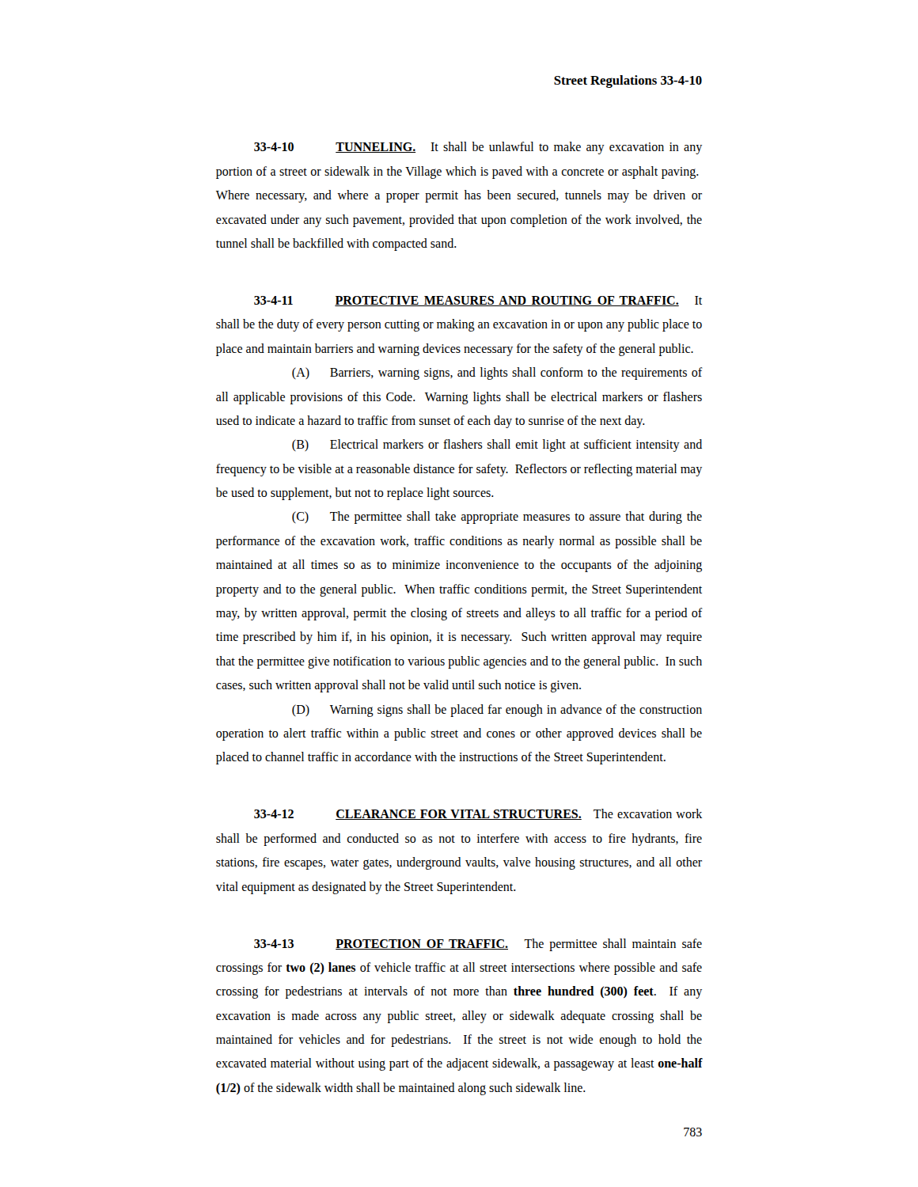Street Regulations 33-4-10
33-4-10 TUNNELING. It shall be unlawful to make any excavation in any portion of a street or sidewalk in the Village which is paved with a concrete or asphalt paving. Where necessary, and where a proper permit has been secured, tunnels may be driven or excavated under any such pavement, provided that upon completion of the work involved, the tunnel shall be backfilled with compacted sand.
33-4-11 PROTECTIVE MEASURES AND ROUTING OF TRAFFIC. It shall be the duty of every person cutting or making an excavation in or upon any public place to place and maintain barriers and warning devices necessary for the safety of the general public.
(A) Barriers, warning signs, and lights shall conform to the requirements of all applicable provisions of this Code. Warning lights shall be electrical markers or flashers used to indicate a hazard to traffic from sunset of each day to sunrise of the next day.
(B) Electrical markers or flashers shall emit light at sufficient intensity and frequency to be visible at a reasonable distance for safety. Reflectors or reflecting material may be used to supplement, but not to replace light sources.
(C) The permittee shall take appropriate measures to assure that during the performance of the excavation work, traffic conditions as nearly normal as possible shall be maintained at all times so as to minimize inconvenience to the occupants of the adjoining property and to the general public. When traffic conditions permit, the Street Superintendent may, by written approval, permit the closing of streets and alleys to all traffic for a period of time prescribed by him if, in his opinion, it is necessary. Such written approval may require that the permittee give notification to various public agencies and to the general public. In such cases, such written approval shall not be valid until such notice is given.
(D) Warning signs shall be placed far enough in advance of the construction operation to alert traffic within a public street and cones or other approved devices shall be placed to channel traffic in accordance with the instructions of the Street Superintendent.
33-4-12 CLEARANCE FOR VITAL STRUCTURES. The excavation work shall be performed and conducted so as not to interfere with access to fire hydrants, fire stations, fire escapes, water gates, underground vaults, valve housing structures, and all other vital equipment as designated by the Street Superintendent.
33-4-13 PROTECTION OF TRAFFIC. The permittee shall maintain safe crossings for two (2) lanes of vehicle traffic at all street intersections where possible and safe crossing for pedestrians at intervals of not more than three hundred (300) feet. If any excavation is made across any public street, alley or sidewalk adequate crossing shall be maintained for vehicles and for pedestrians. If the street is not wide enough to hold the excavated material without using part of the adjacent sidewalk, a passageway at least one-half (1/2) of the sidewalk width shall be maintained along such sidewalk line.
783